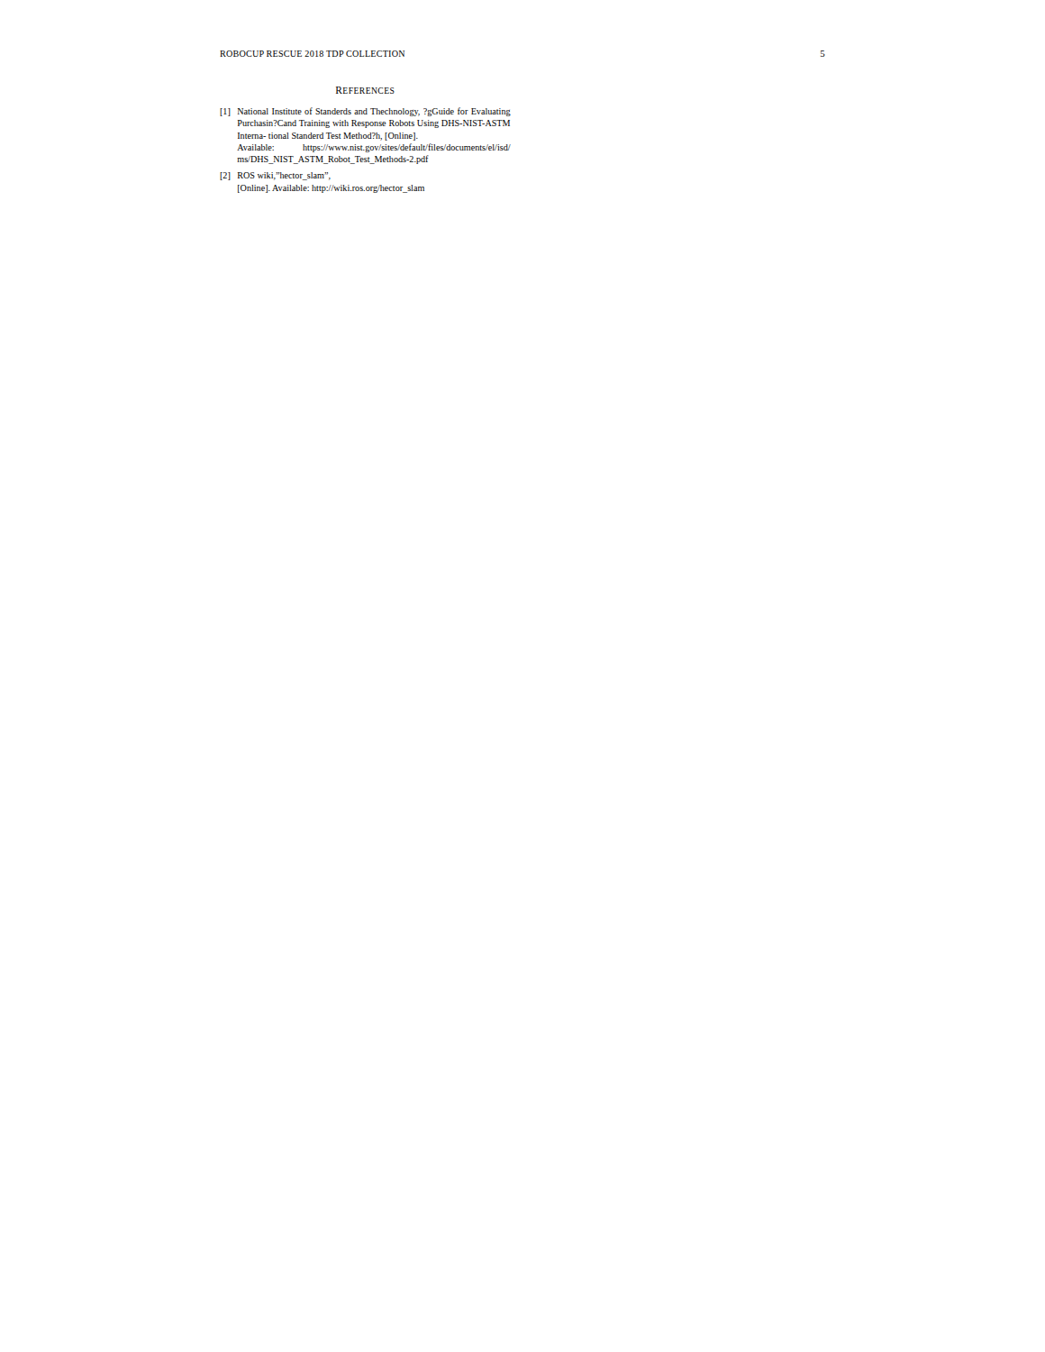RoboCup Rescue 2018 TDP Collection
5
REFERENCES
[1] National Institute of Standerds and Thechnology, ?gGuide for Evaluating Purchasin?Cand Training with Response Robots Using DHS-NIST-ASTM Interna- tional Standerd Test Method?h, [Online]. Available: https://www.nist.gov/sites/default/files/documents/el/isd/ ms/DHS_NIST_ASTM_Robot_Test_Methods-2.pdf
[2] ROS wiki,”hector_slam”, [Online]. Available: http://wiki.ros.org/hector_slam